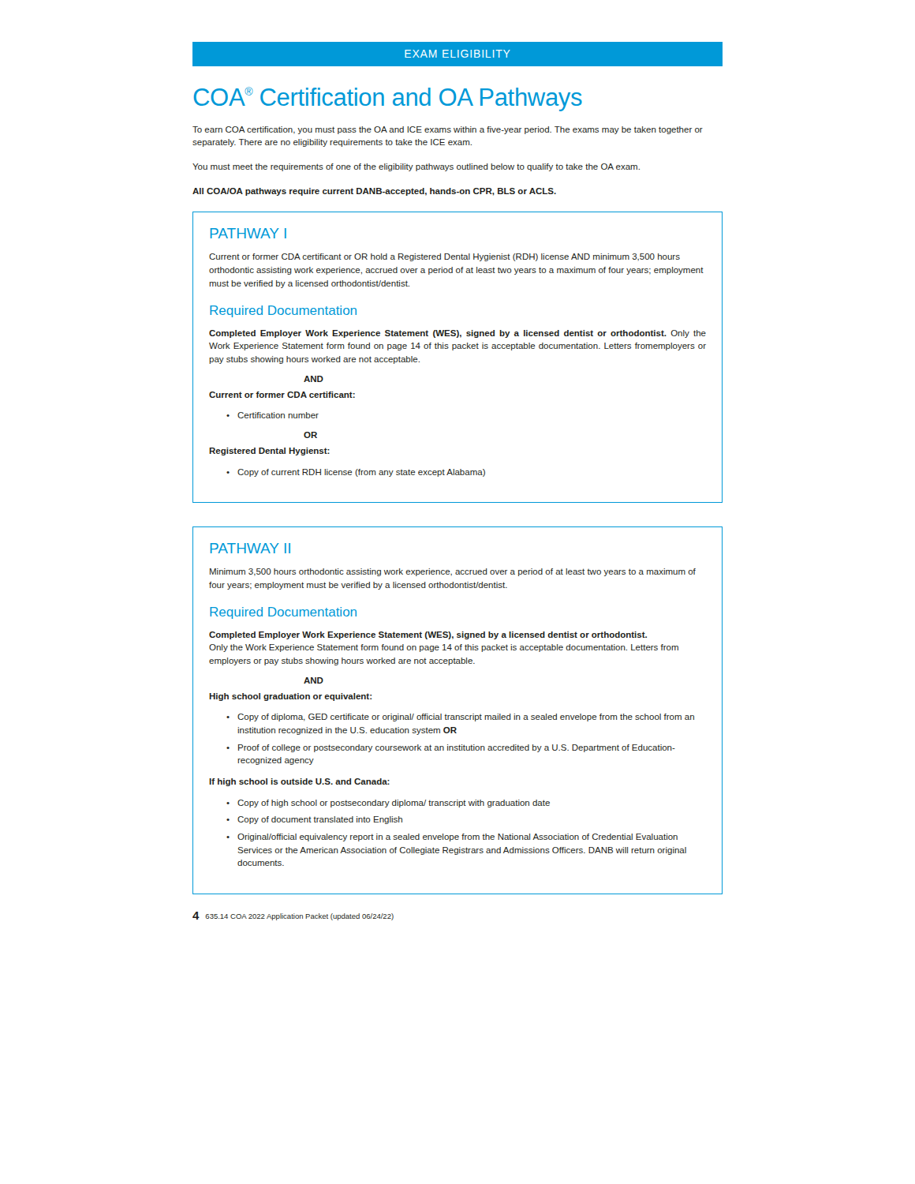EXAM ELIGIBILITY
COA® Certification and OA Pathways
To earn COA certification, you must pass the OA and ICE exams within a five-year period. The exams may be taken together or separately. There are no eligibility requirements to take the ICE exam.
You must meet the requirements of one of the eligibility pathways outlined below to qualify to take the OA exam.
All COA/OA pathways require current DANB-accepted, hands-on CPR, BLS or ACLS.
PATHWAY I
Current or former CDA certificant or OR hold a Registered Dental Hygienist (RDH) license AND minimum 3,500 hours orthodontic assisting work experience, accrued over a period of at least two years to a maximum of four years; employment must be verified by a licensed orthodontist/dentist.
Required Documentation
Completed Employer Work Experience Statement (WES), signed by a licensed dentist or orthodontist. Only the Work Experience Statement form found on page 14 of this packet is acceptable documentation. Letters fromemployers or pay stubs showing hours worked are not acceptable.
AND
Current or former CDA certificant:
Certification number
OR
Registered Dental Hygienst:
Copy of current RDH license (from any state except Alabama)
PATHWAY II
Minimum 3,500 hours orthodontic assisting work experience, accrued over a period of at least two years to a maximum of four years; employment must be verified by a licensed orthodontist/dentist.
Required Documentation
Completed Employer Work Experience Statement (WES), signed by a licensed dentist or orthodontist.
Only the Work Experience Statement form found on page 14 of this packet is acceptable documentation. Letters from employers or pay stubs showing hours worked are not acceptable.
AND
High school graduation or equivalent:
Copy of diploma, GED certificate or original/ official transcript mailed in a sealed envelope from the school from an institution recognized in the U.S. education system OR
Proof of college or postsecondary coursework at an institution accredited by a U.S. Department of Education-recognized agency
If high school is outside U.S. and Canada:
Copy of high school or postsecondary diploma/ transcript with graduation date
Copy of document translated into English
Original/official equivalency report in a sealed envelope from the National Association of Credential Evaluation Services or the American Association of Collegiate Registrars and Admissions Officers. DANB will return original documents.
4635.14 COA 2022 Application Packet (updated 06/24/22)